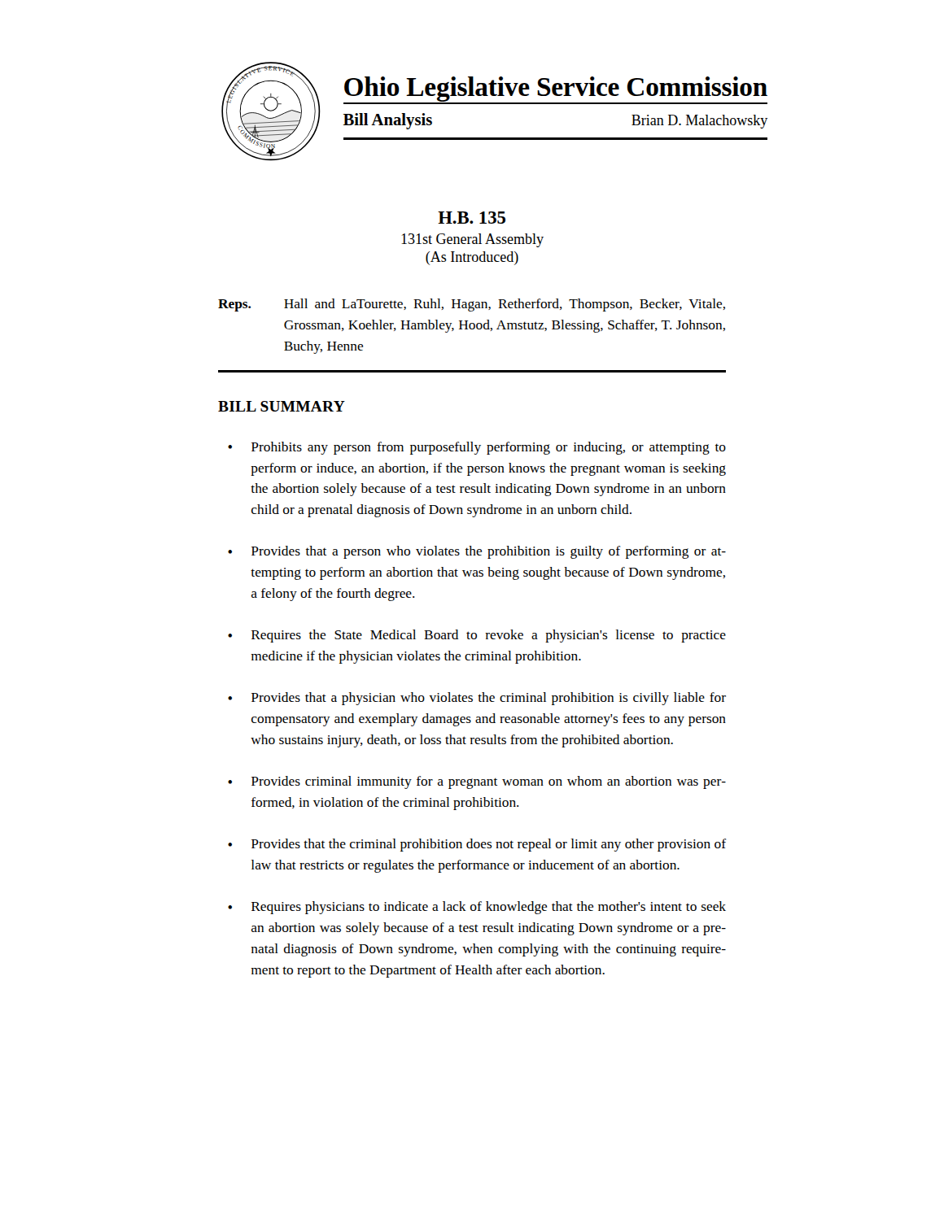LEGISLATIVE SERVICE COMMISSION
Ohio Legislative Service Commission
Bill Analysis Brian D. Malachowsky
H.B. 135
131st General Assembly
(As Introduced)
Reps.
Hall and LaTourette, Ruhl, Hagan, Retherford, Thompson, Becker, Vitale, Grossman, Koehler, Hambley, Hood, Amstutz, Blessing, Schaffer, T. Johnson, Buchy, Henne
BILL SUMMARY
Prohibits any person from purposefully performing or inducing, or attempting to perform or induce, an abortion, if the person knows the pregnant woman is seeking the abortion solely because of a test result indicating Down syndrome in an unborn child or a prenatal diagnosis of Down syndrome in an unborn child.
Provides that a person who violates the prohibition is guilty of performing or attempting to perform an abortion that was being sought because of Down syndrome, a felony of the fourth degree.
Requires the State Medical Board to revoke a physician's license to practice medicine if the physician violates the criminal prohibition.
Provides that a physician who violates the criminal prohibition is civilly liable for compensatory and exemplary damages and reasonable attorney's fees to any person who sustains injury, death, or loss that results from the prohibited abortion.
Provides criminal immunity for a pregnant woman on whom an abortion was performed, in violation of the criminal prohibition.
Provides that the criminal prohibition does not repeal or limit any other provision of law that restricts or regulates the performance or inducement of an abortion.
Requires physicians to indicate a lack of knowledge that the mother's intent to seek an abortion was solely because of a test result indicating Down syndrome or a prenatal diagnosis of Down syndrome, when complying with the continuing requirement to report to the Department of Health after each abortion.